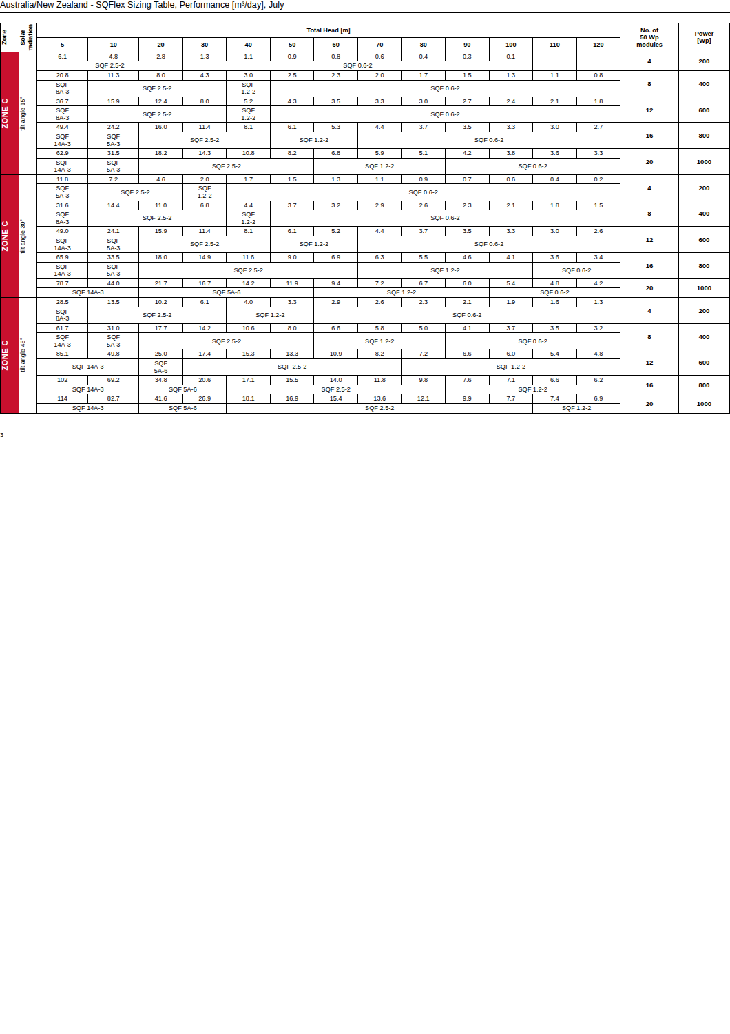Australia/New Zealand - SQFlex Sizing Table, Performance [m³/day], July
| Zone | Solar radiation | Total Head [m] | No. of 50 Wp modules | Power [Wp] |
| --- | --- | --- | --- | --- |
| 5 | 10 | 20 | 30 | 40 | 50 | 60 | 70 | 80 | 90 | 100 | 110 | 120 |
| ZONE C | tilt angle 15° | 6.1 | 4.8 | 2.8 | 1.3 | 1.1 | 0.9 | 0.8 | 0.6 | 0.4 | 0.3 | 0.1 | | | 4 | 200 |
| SQF 2.5-2 | SQF 0.6-2 | | |
| 20.8 | 11.3 | 8.0 | 4.3 | 3.0 | 2.5 | 2.3 | 2.0 | 1.7 | 1.5 | 1.3 | 1.1 | 0.8 | 8 | 400 |
| SQF 8A-3 | SQF 2.5-2 | SQF 1.2-2 | SQF 0.6-2 |
| 36.7 | 15.9 | 12.4 | 8.0 | 5.2 | 4.3 | 3.5 | 3.3 | 3.0 | 2.7 | 2.4 | 2.1 | 1.8 | 12 | 600 |
| SQF 8A-3 | SQF 2.5-2 | SQF 1.2-2 | SQF 0.6-2 |
| 49.4 | 24.2 | 16.0 | 11.4 | 8.1 | 6.1 | 5.3 | 4.4 | 3.7 | 3.5 | 3.3 | 3.0 | 2.7 | 16 | 800 |
| SQF 14A-3 | SQF 5A-3 | SQF 2.5-2 | SQF 1.2-2 | SQF 0.6-2 |
| 62.9 | 31.5 | 18.2 | 14.3 | 10.8 | 8.2 | 6.8 | 5.9 | 5.1 | 4.2 | 3.8 | 3.6 | 3.3 | 20 | 1000 |
| SQF 14A-3 | SQF 5A-3 | SQF 2.5-2 | SQF 1.2-2 | SQF 0.6-2 |
| ZONE C | tilt angle 30° | 11.8 | 7.2 | 4.6 | 2.0 | 1.7 | 1.5 | 1.3 | 1.1 | 0.9 | 0.7 | 0.6 | 0.4 | 0.2 | 4 | 200 |
| SQF 5A-3 | SQF 2.5-2 | SQF 1.2-2 | SQF 0.6-2 |
| 31.6 | 14.4 | 11.0 | 6.8 | 4.4 | 3.7 | 3.2 | 2.9 | 2.6 | 2.3 | 2.1 | 1.8 | 1.5 | 8 | 400 |
| SQF 8A-3 | SQF 2.5-2 | SQF 1.2-2 | SQF 0.6-2 |
| 49.0 | 24.1 | 15.9 | 11.4 | 8.1 | 6.1 | 5.2 | 4.4 | 3.7 | 3.5 | 3.3 | 3.0 | 2.6 | 12 | 600 |
| SQF 14A-3 | SQF 5A-3 | SQF 2.5-2 | SQF 1.2-2 | SQF 0.6-2 |
| 65.9 | 33.5 | 18.0 | 14.9 | 11.6 | 9.0 | 6.9 | 6.3 | 5.5 | 4.6 | 4.1 | 3.6 | 3.4 | 16 | 800 |
| SQF 14A-3 | SQF 5A-3 | SQF 2.5-2 | SQF 1.2-2 | SQF 0.6-2 |
| 78.7 | 44.0 | 21.7 | 16.7 | 14.2 | 11.9 | 9.4 | 7.2 | 6.7 | 6.0 | 5.4 | 4.8 | 4.2 | 20 | 1000 |
| SQF 14A-3 | SQF 5A-6 | SQF 1.2-2 | SQF 0.6-2 |
| ZONE C | tilt angle 45° | 28.5 | 13.5 | 10.2 | 6.1 | 4.0 | 3.3 | 2.9 | 2.6 | 2.3 | 2.1 | 1.9 | 1.6 | 1.3 | 4 | 200 |
| SQF 8A-3 | SQF 2.5-2 | SQF 1.2-2 | SQF 0.6-2 |
| 61.7 | 31.0 | 17.7 | 14.2 | 10.6 | 8.0 | 6.6 | 5.8 | 5.0 | 4.1 | 3.7 | 3.5 | 3.2 | 8 | 400 |
| SQF 14A-3 | SQF 5A-3 | SQF 2.5-2 | SQF 1.2-2 | SQF 0.6-2 |
| 85.1 | 49.8 | 25.0 | 17.4 | 15.3 | 13.3 | 10.9 | 8.2 | 7.2 | 6.6 | 6.0 | 5.4 | 4.8 | 12 | 600 |
| SQF 14A-3 | SQF 5A-6 | SQF 2.5-2 | SQF 1.2-2 |
| 102 | 69.2 | 34.8 | 20.6 | 17.1 | 15.5 | 14.0 | 11.8 | 9.8 | 7.6 | 7.1 | 6.6 | 6.2 | 16 | 800 |
| SQF 14A-3 | SQF 5A-6 | SQF 2.5-2 | SQF 1.2-2 |
| 114 | 82.7 | 41.6 | 26.9 | 18.1 | 16.9 | 15.4 | 13.6 | 12.1 | 9.9 | 7.7 | 7.4 | 6.9 | 20 | 1000 |
| SQF 14A-3 | SQF 5A-6 | SQF 2.5-2 | SQF 1.2-2 |
3